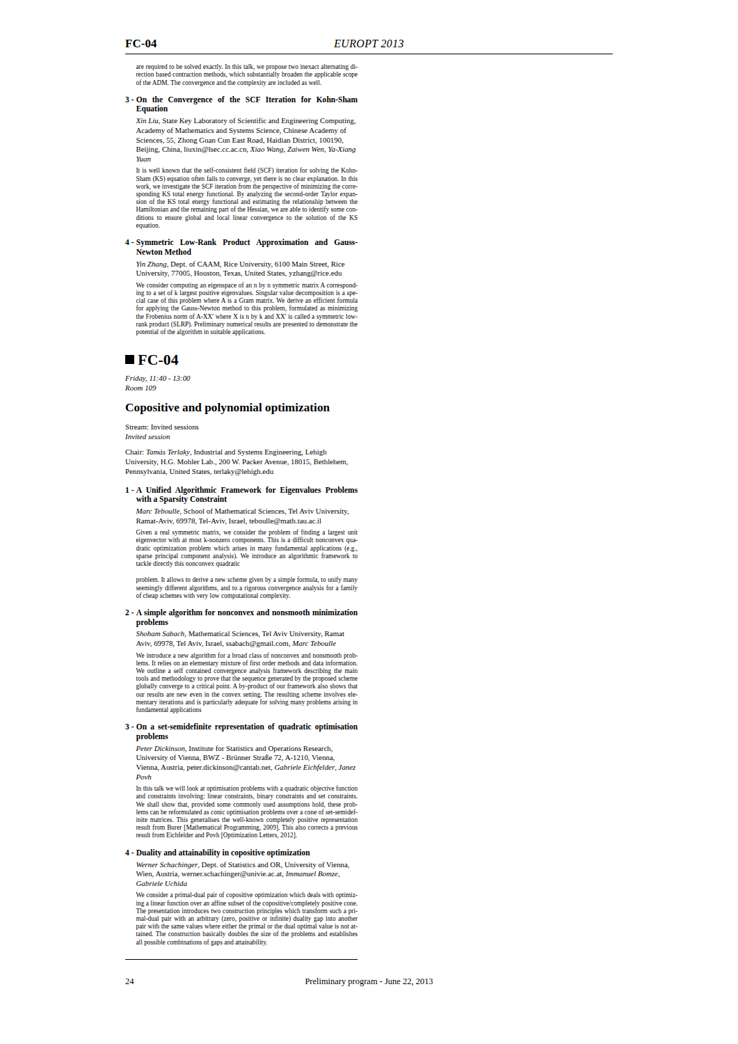FC-04
EUROPT 2013
FC-04
are required to be solved exactly. In this talk, we propose two inexact alternating direction based contraction methods, which substantially broaden the applicable scope of the ADM. The convergence and the complexity are included as well.
3 - On the Convergence of the SCF Iteration for Kohn-Sham Equation
Xin Liu, State Key Laboratory of Scientific and Engineering Computing, Academy of Mathematics and Systems Science, Chinese Academy of Sciences, 55, Zhong Guan Cun East Road, Haidian District, 100190, Beijing, China, liuxin@lsec.cc.ac.cn, Xiao Wang, Zaiwen Wen, Ya-Xiang Yuan
It is well known that the self-consistent field (SCF) iteration for solving the Kohn-Sham (KS) equation often fails to converge, yet there is no clear explanation. In this work, we investigate the SCF iteration from the perspective of minimizing the corresponding KS total energy functional. By analyzing the second-order Taylor expansion of the KS total energy functional and estimating the relationship between the Hamiltonian and the remaining part of the Hessian, we are able to identify some conditions to ensure global and local linear convergence to the solution of the KS equation.
4 - Symmetric Low-Rank Product Approximation and Gauss-Newton Method
Yin Zhang, Dept. of CAAM, Rice University, 6100 Main Street, Rice University, 77005, Houston, Texas, United States, yzhang@rice.edu
We consider computing an eigenspace of an n by n symmetric matrix A corresponding to a set of k largest positive eigenvalues. Singular value decomposition is a special case of this problem where A is a Gram matrix. We derive an efficient formula for applying the Gauss-Newton method to this problem, formulated as minimizing the Frobenius norm of A-XX' where X is n by k and XX' is called a symmetric low-rank product (SLRP). Preliminary numerical results are presented to demonstrate the potential of the algorithm in suitable applications.
FC-04
Friday, 11:40 - 13:00
Room 109
Copositive and polynomial optimization
Stream: Invited sessions
Invited session
Chair: Tamás Terlaky, Industrial and Systems Engineering, Lehigh University, H.G. Mohler Lab., 200 W. Packer Avenue, 18015, Bethlehem, Pennsylvania, United States, terlaky@lehigh.edu
1 - A Unified Algorithmic Framework for Eigenvalues Problems with a Sparsity Constraint
Marc Teboulle, School of Mathematical Sciences, Tel Aviv University, Ramat-Aviv, 69978, Tel-Aviv, Israel, teboulle@math.tau.ac.il
Given a real symmetric matrix, we consider the problem of finding a largest unit eigenvector with at most k-nonzero components. This is a difficult nonconvex quadratic optimization problem which arises in many fundamental applications (e.g., sparse principal component analysis). We introduce an algorithmic framework to tackle directly this nonconvex quadratic
problem. It allows to derive a new scheme given by a simple formula, to unify many seemingly different algorithms, and to a rigorous convergence analysis for a family of cheap schemes with very low computational complexity.
2 - A simple algorithm for nonconvex and nonsmooth minimization problems
Shoham Sabach, Mathematical Sciences, Tel Aviv University, Ramat Aviv, 69978, Tel Aviv, Israel, ssabach@gmail.com, Marc Teboulle
We introduce a new algorithm for a broad class of nonconvex and nonsmooth problems. It relies on an elementary mixture of first order methods and data information. We outline a self contained convergence analysis framework describing the main tools and methodology to prove that the sequence generated by the proposed scheme globally converge to a critical point. A by-product of our framework also shows that our results are new even in the convex setting. The resulting scheme involves elementary iterations and is particularly adequate for solving many problems arising in fundamental applications
3 - On a set-semidefinite representation of quadratic optimisation problems
Peter Dickinson, Institute for Statistics and Operations Research, University of Vienna, BWZ - Brünner Straße 72, A-1210, Vienna, Vienna, Austria, peter.dickinson@cantab.net, Gabriele Eichfelder, Janez Povh
In this talk we will look at optimisation problems with a quadratic objective function and constraints involving: linear constraints, binary constraints and set constraints. We shall show that, provided some commonly used assumptions hold, these problems can be reformulated as conic optimisation problems over a cone of set-semidefinite matrices. This generalises the well-known completely positive representation result from Burer [Mathematical Programming, 2009]. This also corrects a previous result from Eichfelder and Povh [Optimization Letters, 2012].
4 - Duality and attainability in copositive optimization
Werner Schachinger, Dept. of Statistics and OR, University of Vienna, Wien, Austria, werner.schachinger@univie.ac.at, Immanuel Bomze, Gabriele Uchida
We consider a primal-dual pair of copositive optimization which deals with optimizing a linear function over an affine subset of the copositive/completely positive cone. The presentation introduces two construction principles which transform such a primal-dual pair with an arbitrary (zero, positive or infinite) duality gap into another pair with the same values where either the primal or the dual optimal value is not attained. The construction basically doubles the size of the problems and establishes all possible combinations of gaps and attainability.
24
Preliminary program - June 22, 2013
24